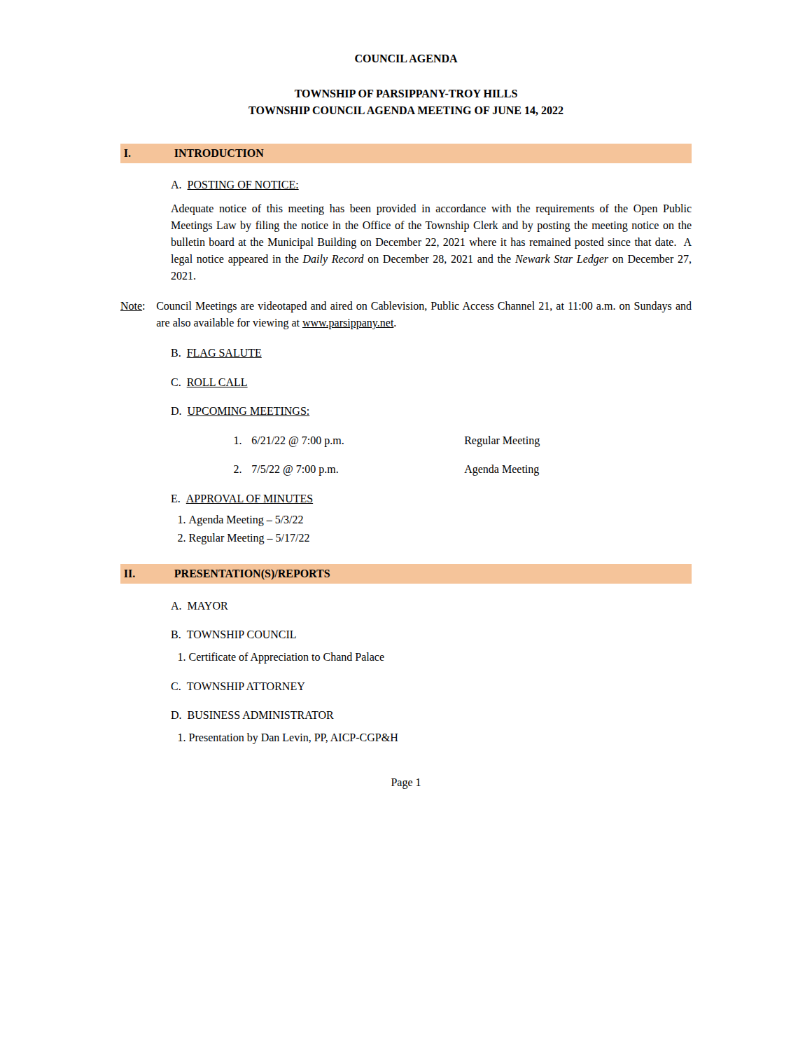COUNCIL AGENDA
TOWNSHIP OF PARSIPPANY-TROY HILLS
TOWNSHIP COUNCIL AGENDA MEETING OF JUNE 14, 2022
I. INTRODUCTION
A. POSTING OF NOTICE:
Adequate notice of this meeting has been provided in accordance with the requirements of the Open Public Meetings Law by filing the notice in the Office of the Township Clerk and by posting the meeting notice on the bulletin board at the Municipal Building on December 22, 2021 where it has remained posted since that date. A legal notice appeared in the Daily Record on December 28, 2021 and the Newark Star Ledger on December 27, 2021.
Note:
Council Meetings are videotaped and aired on Cablevision, Public Access Channel 21, at 11:00 a.m. on Sundays and are also available for viewing at www.parsippany.net.
B. FLAG SALUTE
C. ROLL CALL
D. UPCOMING MEETINGS:
1. 6/21/22 @ 7:00 p.m. Regular Meeting
2. 7/5/22 @ 7:00 p.m. Agenda Meeting
E. APPROVAL OF MINUTES
Agenda Meeting – 5/3/22
Regular Meeting – 5/17/22
II. PRESENTATION(S)/REPORTS
A. MAYOR
B. TOWNSHIP COUNCIL
Certificate of Appreciation to Chand Palace
C. TOWNSHIP ATTORNEY
D. BUSINESS ADMINISTRATOR
Presentation by Dan Levin, PP, AICP-CGP&H
Page 1